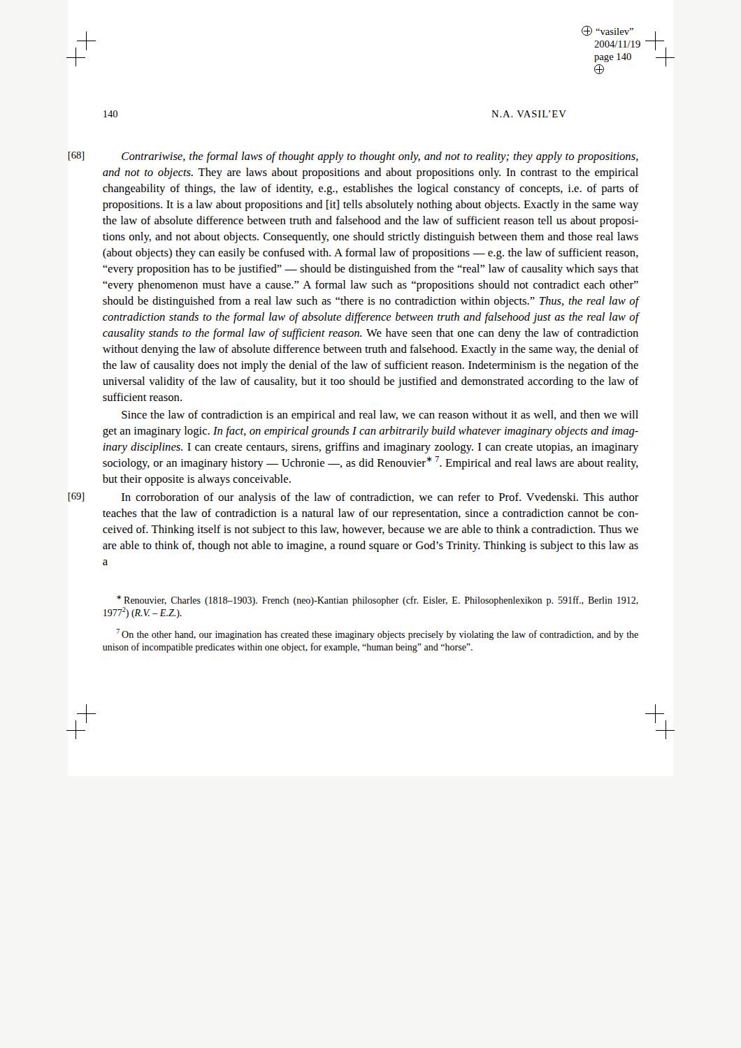“vasilev”
2004/11/19
page 140
140 N.A. VASIL’EV
[68] Contrariwise, the formal laws of thought apply to thought only, and not to reality; they apply to propositions, and not to objects. They are laws about propositions and about propositions only. In contrast to the empirical changeability of things, the law of identity, e.g., establishes the logical constancy of concepts, i.e. of parts of propositions. It is a law about propositions and [it] tells absolutely nothing about objects. Exactly in the same way the law of absolute difference between truth and falsehood and the law of sufficient reason tell us about propositions only, and not about objects. Consequently, one should strictly distinguish between them and those real laws (about objects) they can easily be confused with. A formal law of propositions — e.g. the law of sufficient reason, “every proposition has to be justified” — should be distinguished from the “real” law of causality which says that “every phenomenon must have a cause.” A formal law such as “propositions should not contradict each other” should be distinguished from a real law such as “there is no contradiction within objects.” Thus, the real law of contradiction stands to the formal law of absolute difference between truth and falsehood just as the real law of causality stands to the formal law of sufficient reason. We have seen that one can deny the law of contradiction without denying the law of absolute difference between truth and falsehood. Exactly in the same way, the denial of the law of causality does not imply the denial of the law of sufficient reason. Indeterminism is the negation of the universal validity of the law of causality, but it too should be justified and demonstrated according to the law of sufficient reason.
Since the law of contradiction is an empirical and real law, we can reason without it as well, and then we will get an imaginary logic. In fact, on empirical grounds I can arbitrarily build whatever imaginary objects and imaginary disciplines. I can create centaurs, sirens, griffins and imaginary zoology. I can create utopias, an imaginary sociology, or an imaginary history — Uchronie —, as did Renouvier∗ 7. Empirical and real laws are about reality, but their opposite is always conceivable.
[69] In corroboration of our analysis of the law of contradiction, we can refer to Prof. Vvedenski. This author teaches that the law of contradiction is a natural law of our representation, since a contradiction cannot be conceived of. Thinking itself is not subject to this law, however, because we are able to think a contradiction. Thus we are able to think of, though not able to imagine, a round square or God’s Trinity. Thinking is subject to this law as a
∗ Renouvier, Charles (1818–1903). French (neo)-Kantian philosopher (cfr. Eisler, E. Philosophenlexikon p. 591ff., Berlin 1912, 19772) (R.V. – E.Z.).
7 On the other hand, our imagination has created these imaginary objects precisely by violating the law of contradiction, and by the unison of incompatible predicates within one object, for example, “human being” and “horse”.